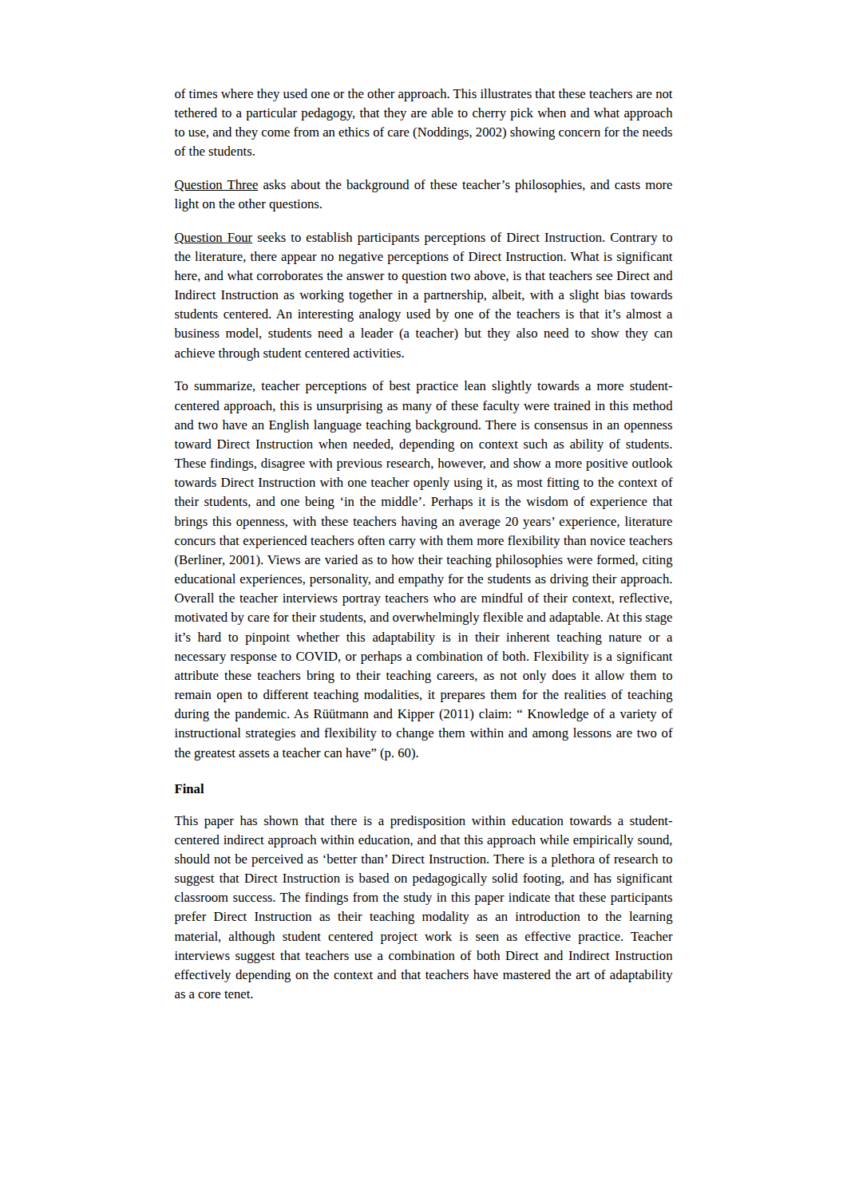of times where they used one or the other approach. This illustrates that these teachers are not tethered to a particular pedagogy, that they are able to cherry pick when and what approach to use, and they come from an ethics of care (Noddings, 2002) showing concern for the needs of the students.
Question Three asks about the background of these teacher’s philosophies, and casts more light on the other questions.
Question Four seeks to establish participants perceptions of Direct Instruction. Contrary to the literature, there appear no negative perceptions of Direct Instruction. What is significant here, and what corroborates the answer to question two above, is that teachers see Direct and Indirect Instruction as working together in a partnership, albeit, with a slight bias towards students centered. An interesting analogy used by one of the teachers is that it’s almost a business model, students need a leader (a teacher) but they also need to show they can achieve through student centered activities.
To summarize, teacher perceptions of best practice lean slightly towards a more student-centered approach, this is unsurprising as many of these faculty were trained in this method and two have an English language teaching background. There is consensus in an openness toward Direct Instruction when needed, depending on context such as ability of students. These findings, disagree with previous research, however, and show a more positive outlook towards Direct Instruction with one teacher openly using it, as most fitting to the context of their students, and one being ‘in the middle’. Perhaps it is the wisdom of experience that brings this openness, with these teachers having an average 20 years’ experience, literature concurs that experienced teachers often carry with them more flexibility than novice teachers (Berliner, 2001). Views are varied as to how their teaching philosophies were formed, citing educational experiences, personality, and empathy for the students as driving their approach. Overall the teacher interviews portray teachers who are mindful of their context, reflective, motivated by care for their students, and overwhelmingly flexible and adaptable. At this stage it’s hard to pinpoint whether this adaptability is in their inherent teaching nature or a necessary response to COVID, or perhaps a combination of both. Flexibility is a significant attribute these teachers bring to their teaching careers, as not only does it allow them to remain open to different teaching modalities, it prepares them for the realities of teaching during the pandemic. As Rüütmann and Kipper (2011) claim: “ Knowledge of a variety of instructional strategies and flexibility to change them within and among lessons are two of the greatest assets a teacher can have” (p. 60).
Final
This paper has shown that there is a predisposition within education towards a student-centered indirect approach within education, and that this approach while empirically sound, should not be perceived as ‘better than’ Direct Instruction. There is a plethora of research to suggest that Direct Instruction is based on pedagogically solid footing, and has significant classroom success. The findings from the study in this paper indicate that these participants prefer Direct Instruction as their teaching modality as an introduction to the learning material, although student centered project work is seen as effective practice. Teacher interviews suggest that teachers use a combination of both Direct and Indirect Instruction effectively depending on the context and that teachers have mastered the art of adaptability as a core tenet.